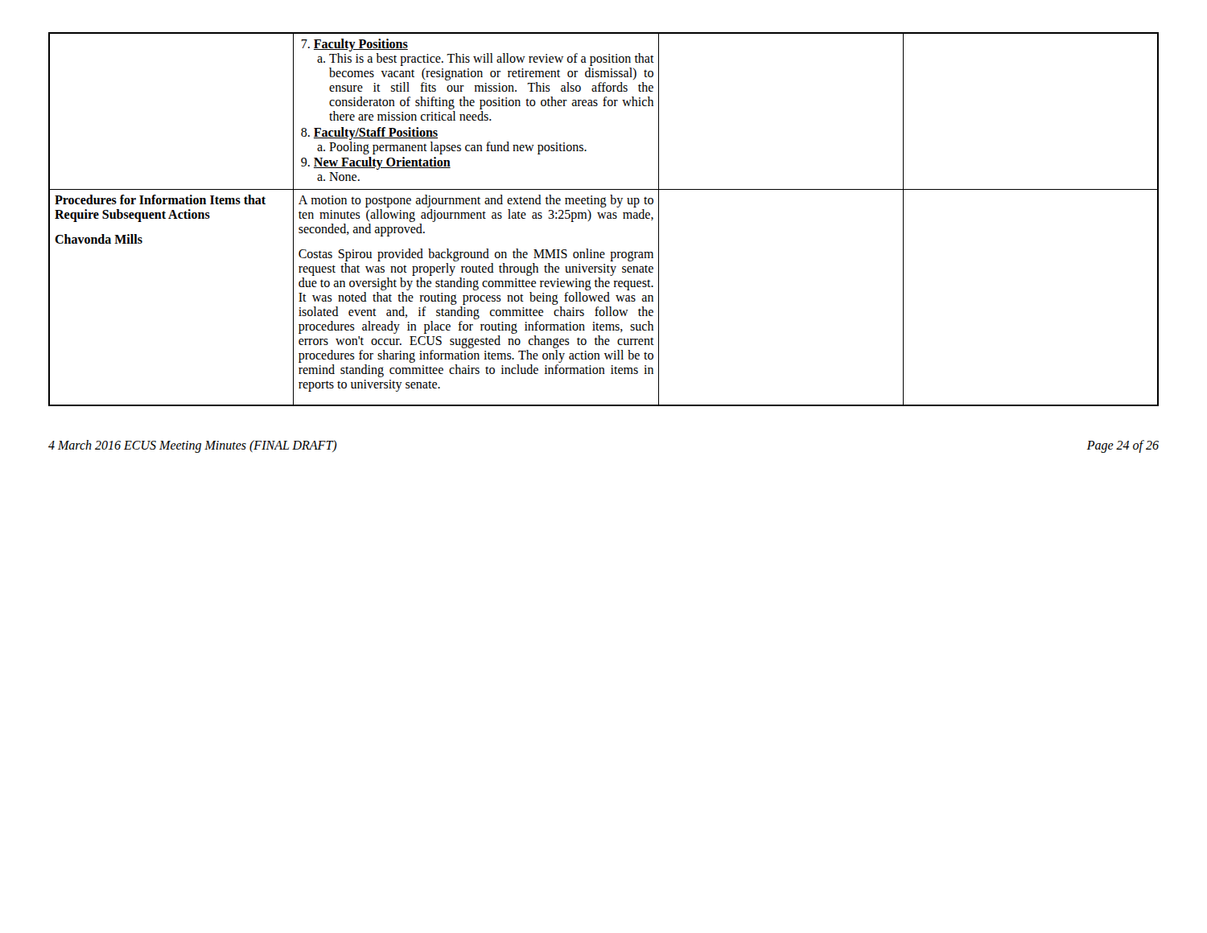| | Faculty Positions This is a best practice. This will allow review of a position that becomes vacant (resignation or retirement or dismissal) to ensure it still fits our mission. This also affords the consideraton of shifting the position to other areas for which there are mission critical needs. Faculty/Staff Positions Pooling permanent lapses can fund new positions. New Faculty Orientation None. | | |
| Procedures for Information Items that Require Subsequent Actions Chavonda Mills | A motion to postpone adjournment and extend the meeting by up to ten minutes (allowing adjournment as late as 3:25pm) was made, seconded, and approved. Costas Spirou provided background on the MMIS online program request that was not properly routed through the university senate due to an oversight by the standing committee reviewing the request. It was noted that the routing process not being followed was an isolated event and, if standing committee chairs follow the procedures already in place for routing information items, such errors won't occur. ECUS suggested no changes to the current procedures for sharing information items. The only action will be to remind standing committee chairs to include information items in reports to university senate. | | |
4 March 2016 ECUS Meeting Minutes (FINAL DRAFT) Page 24 of 26